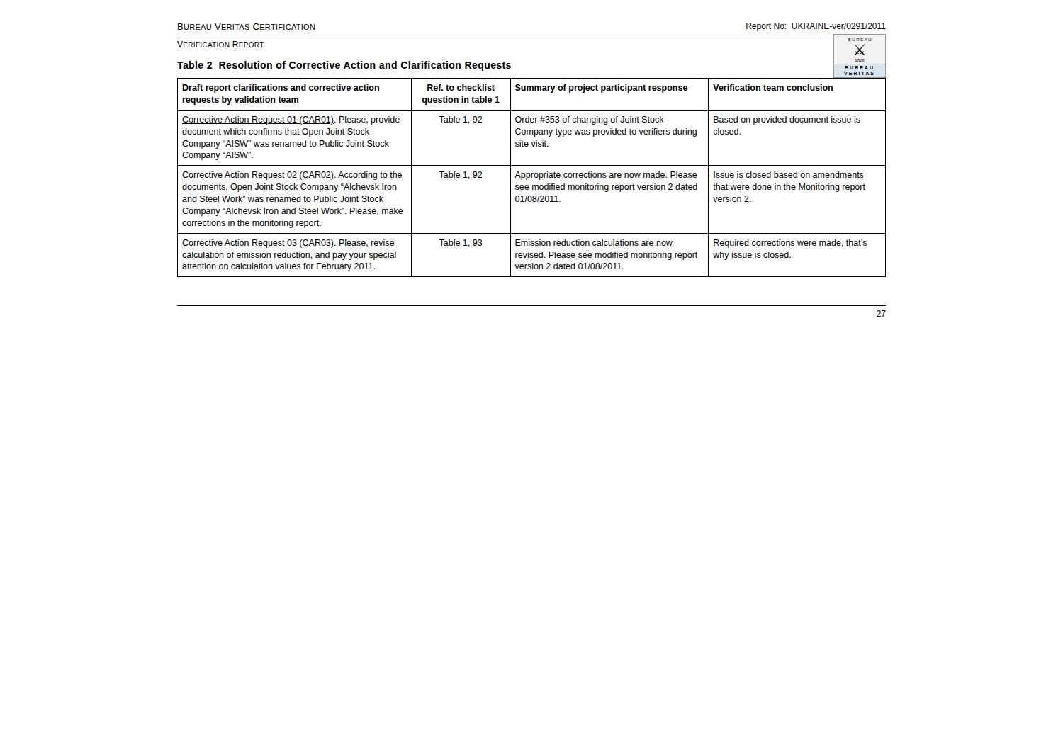BUREAU VERITAS CERTIFICATION
Report No: UKRAINE-ver/0291/2011
VERIFICATION REPORT
B U R E A U
⚔
1828
BUREAU VERITAS
Table 2 Resolution of Corrective Action and Clarification Requests
| Draft report clarifications and corrective action requests by validation team | Ref. to checklist question in table 1 | Summary of project participant response | Verification team conclusion |
| --- | --- | --- | --- |
| Corrective Action Request 01 (CAR01) . Please, provide document which confirms that Open Joint Stock Company “AISW” was renamed to Public Joint Stock Company “AISW”. | Table 1, 92 | Order #353 of changing of Joint Stock Company type was provided to verifiers during site visit. | Based on provided document issue is closed. |
| Corrective Action Request 02 (CAR02) . According to the documents, Open Joint Stock Company “Alchevsk Iron and Steel Work” was renamed to Public Joint Stock Company “Alchevsk Iron and Steel Work”. Please, make corrections in the monitoring report. | Table 1, 92 | Appropriate corrections are now made. Please see modified monitoring report version 2 dated 01/08/2011. | Issue is closed based on amendments that were done in the Monitoring report version 2. |
| Corrective Action Request 03 (CAR03) . Please, revise calculation of emission reduction, and pay your special attention on calculation values for February 2011. | Table 1, 93 | Emission reduction calculations are now revised. Please see modified monitoring report version 2 dated 01/08/2011. | Required corrections were made, that’s why issue is closed. |
27